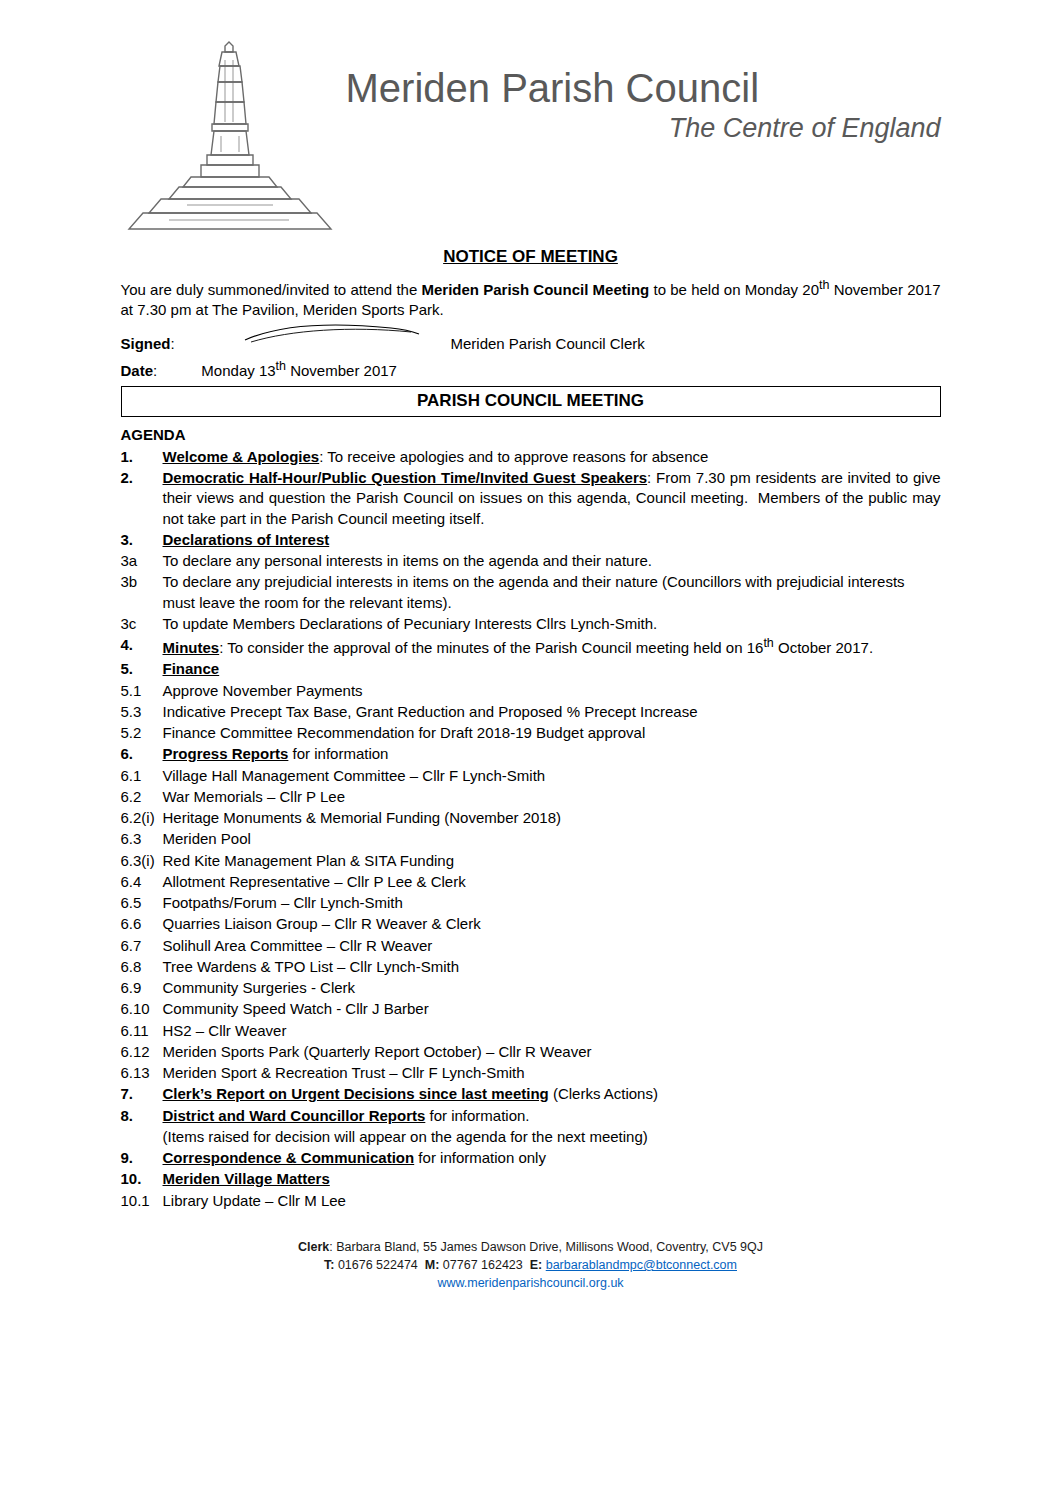Meriden Parish Council
The Centre of England
NOTICE OF MEETING
You are duly summoned/invited to attend the Meriden Parish Council Meeting to be held on Monday 20th November 2017 at 7.30 pm at The Pavilion, Meriden Sports Park.
Signed: Meriden Parish Council Clerk
Date: Monday 13th November 2017
PARISH COUNCIL MEETING
AGENDA
| 1. | Welcome & Apologies : To receive apologies and to approve reasons for absence |
| 2. | Democratic Half-Hour/Public Question Time/Invited Guest Speakers : From 7.30 pm residents are invited to give their views and question the Parish Council on issues on this agenda, Council meeting. Members of the public may not take part in the Parish Council meeting itself. |
| 3. | Declarations of Interest |
| 3a | To declare any personal interests in items on the agenda and their nature. |
| 3b | To declare any prejudicial interests in items on the agenda and their nature (Councillors with prejudicial interests must leave the room for the relevant items). |
| 3c | To update Members Declarations of Pecuniary Interests Cllrs Lynch-Smith. |
| 4. | Minutes : To consider the approval of the minutes of the Parish Council meeting held on 16 th October 2017. |
| 5. | Finance |
| 5.1 | Approve November Payments |
| 5.3 | Indicative Precept Tax Base, Grant Reduction and Proposed % Precept Increase |
| 5.2 | Finance Committee Recommendation for Draft 2018-19 Budget approval |
| 6. | Progress Reports for information |
| 6.1 | Village Hall Management Committee – Cllr F Lynch-Smith |
| 6.2 | War Memorials – Cllr P Lee |
| 6.2(i) | Heritage Monuments & Memorial Funding (November 2018) |
| 6.3 | Meriden Pool |
| 6.3(i) | Red Kite Management Plan & SITA Funding |
| 6.4 | Allotment Representative – Cllr P Lee & Clerk |
| 6.5 | Footpaths/Forum – Cllr Lynch-Smith |
| 6.6 | Quarries Liaison Group – Cllr R Weaver & Clerk |
| 6.7 | Solihull Area Committee – Cllr R Weaver |
| 6.8 | Tree Wardens & TPO List – Cllr Lynch-Smith |
| 6.9 | Community Surgeries - Clerk |
| 6.10 | Community Speed Watch - Cllr J Barber |
| 6.11 | HS2 – Cllr Weaver |
| 6.12 | Meriden Sports Park (Quarterly Report October) – Cllr R Weaver |
| 6.13 | Meriden Sport & Recreation Trust – Cllr F Lynch-Smith |
| 7. | Clerk’s Report on Urgent Decisions since last meeting (Clerks Actions) |
| 8. | District and Ward Councillor Reports for information. |
| | (Items raised for decision will appear on the agenda for the next meeting) |
| 9. | Correspondence & Communication for information only |
| 10. | Meriden Village Matters |
| 10.1 | Library Update – Cllr M Lee |
Clerk: Barbara Bland, 55 James Dawson Drive, Millisons Wood, Coventry, CV5 9QJ
T: 01676 522474 M: 07767 162423 E: barbarablandmpc@btconnect.com
www.meridenparishcouncil.org.uk